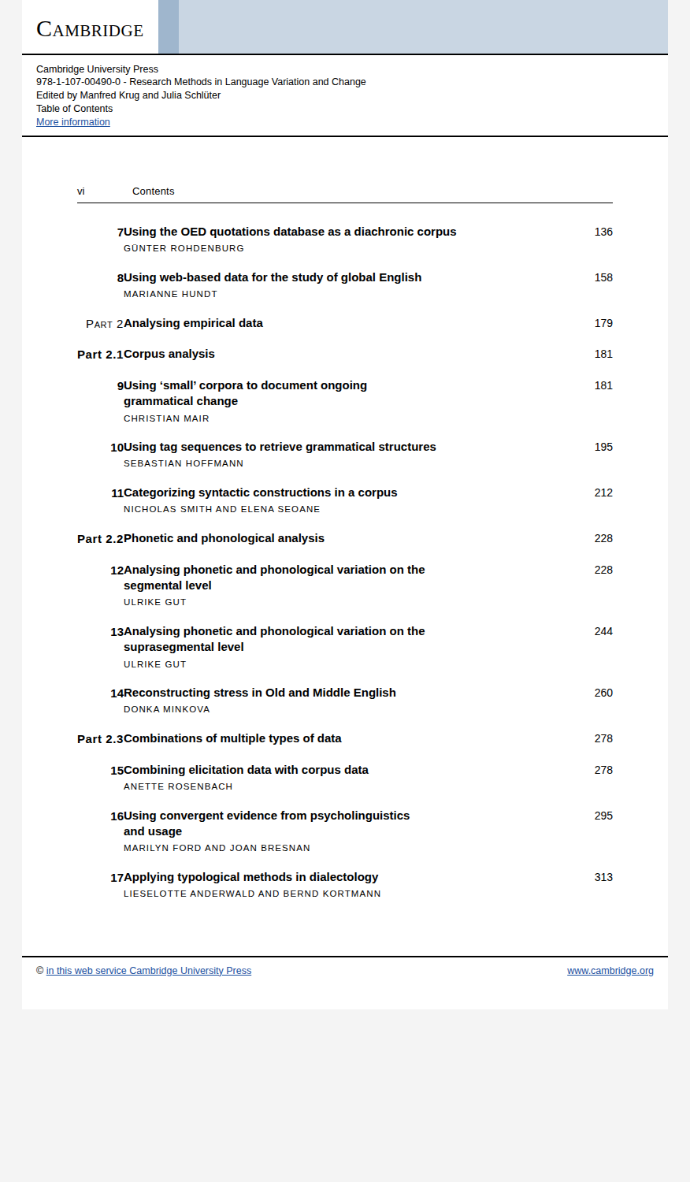Cambridge
Cambridge University Press
978-1-107-00490-0 - Research Methods in Language Variation and Change
Edited by Manfred Krug and Julia Schlüter
Table of Contents
More information
vi
Contents
| 7 | Using the OED quotations database as a diachronic corpus Günter Rohdenburg | 136 |
| 8 | Using web-based data for the study of global English Marianne Hundt | 158 |
| Part 2 | Analysing empirical data | 179 |
| Part 2.1 | Corpus analysis | 181 |
| 9 | Using ‘small’ corpora to document ongoing grammatical change Christian Mair | 181 |
| 10 | Using tag sequences to retrieve grammatical structures Sebastian Hoffmann | 195 |
| 11 | Categorizing syntactic constructions in a corpus Nicholas Smith and Elena Seoane | 212 |
| Part 2.2 | Phonetic and phonological analysis | 228 |
| 12 | Analysing phonetic and phonological variation on the segmental level Ulrike Gut | 228 |
| 13 | Analysing phonetic and phonological variation on the suprasegmental level Ulrike Gut | 244 |
| 14 | Reconstructing stress in Old and Middle English Donka Minkova | 260 |
| Part 2.3 | Combinations of multiple types of data | 278 |
| 15 | Combining elicitation data with corpus data Anette Rosenbach | 278 |
| 16 | Using convergent evidence from psycholinguistics and usage Marilyn Ford and Joan Bresnan | 295 |
| 17 | Applying typological methods in dialectology Lieselotte Anderwald and Bernd Kortmann | 313 |
© in this web service Cambridge University Press
www.cambridge.org